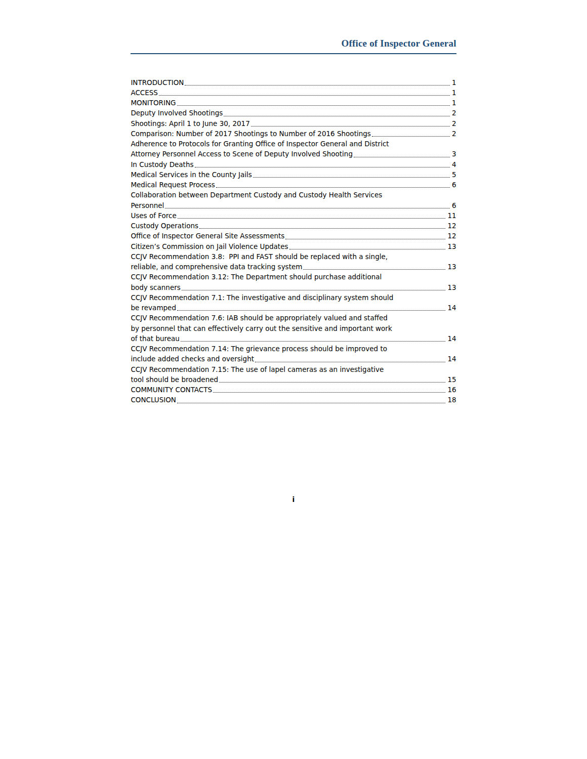Office of Inspector General
INTRODUCTION 1
ACCESS 1
MONITORING 1
Deputy Involved Shootings 2
Shootings: April 1 to June 30, 2017 2
Comparison: Number of 2017 Shootings to Number of 2016 Shootings 2
Adherence to Protocols for Granting Office of Inspector General and District Attorney Personnel Access to Scene of Deputy Involved Shooting 3
In Custody Deaths 4
Medical Services in the County Jails 5
Medical Request Process 6
Collaboration between Department Custody and Custody Health Services Personnel 6
Uses of Force 11
Custody Operations 12
Office of Inspector General Site Assessments 12
Citizen’s Commission on Jail Violence Updates 13
CCJV Recommendation 3.8: PPI and FAST should be replaced with a single, reliable, and comprehensive data tracking system 13
CCJV Recommendation 3.12: The Department should purchase additional body scanners 13
CCJV Recommendation 7.1: The investigative and disciplinary system should be revamped 14
CCJV Recommendation 7.6: IAB should be appropriately valued and staffed by personnel that can effectively carry out the sensitive and important work of that bureau 14
CCJV Recommendation 7.14: The grievance process should be improved to include added checks and oversight 14
CCJV Recommendation 7.15: The use of lapel cameras as an investigative tool should be broadened 15
COMMUNITY CONTACTS 16
CONCLUSION 18
i